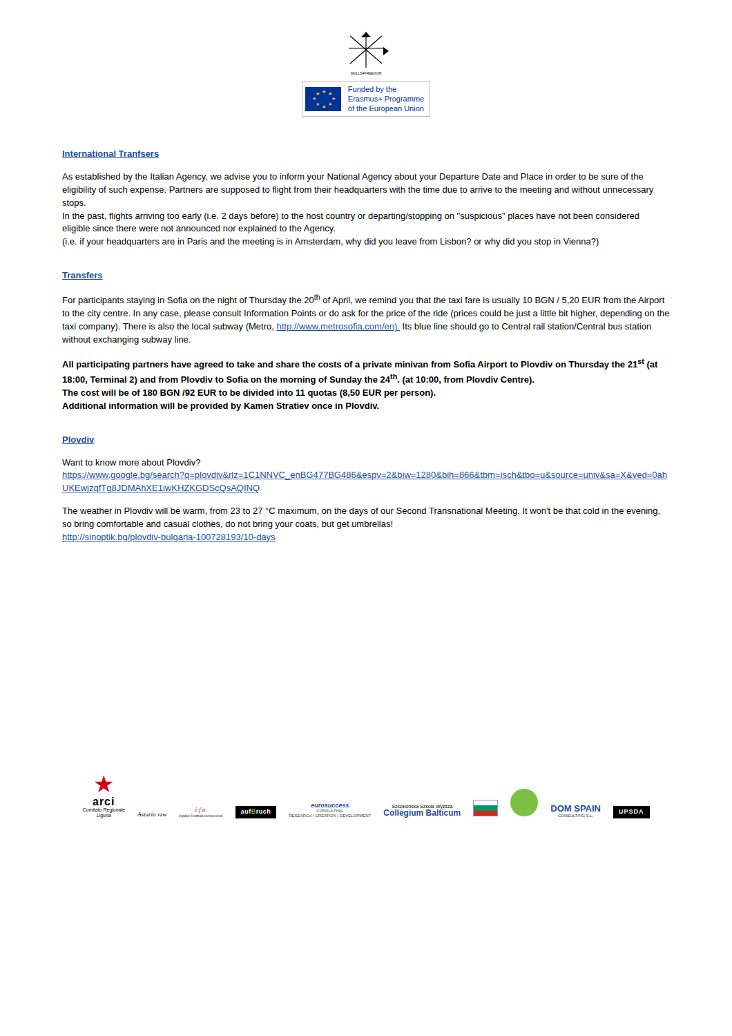SKILLS4FREEDOM
★ ★ ★ ★ ★ ★ ★ ★
Funded by the
Erasmus+ Programme
of the European Union
International Tranfsers
As established by the Italian Agency, we advise you to inform your National Agency about your Departure Date and Place in order to be sure of the eligibility of such expense. Partners are supposed to flight from their headquarters with the time due to arrive to the meeting and without unnecessary stops.
In the past, flights arriving too early (i.e. 2 days before) to the host country or departing/stopping on "suspicious" places have not been considered eligible since there were not announced nor explained to the Agency.
(i.e. if your headquarters are in Paris and the meeting is in Amsterdam, why did you leave from Lisbon? or why did you stop in Vienna?)
Transfers
For participants staying in Sofia on the night of Thursday the 20th of April, we remind you that the taxi fare is usually 10 BGN / 5,20 EUR from the Airport to the city centre. In any case, please consult Information Points or do ask for the price of the ride (prices could be just a little bit higher, depending on the taxi company). There is also the local subway (Metro, http://www.metrosofia.com/en). Its blue line should go to Central rail station/Central bus station without exchanging subway line.
All participating partners have agreed to take and share the costs of a private minivan from Sofia Airport to Plovdiv on Thursday the 21st (at 18:00, Terminal 2) and from Plovdiv to Sofia on the morning of Sunday the 24th. (at 10:00, from Plovdiv Centre).
The cost will be of 180 BGN /92 EUR to be divided into 11 quotas (8,50 EUR per person).
Additional information will be provided by Kamen Stratiev once in Plovdiv.
Plovdiv
Want to know more about Plovdiv?
https://www.google.bg/search?q=plovdiv&rlz=1C1NNVC_enBG477BG486&espv=2&biw=1280&bih=866&tbm=isch&tbo=u&source=univ&sa=X&ved=0ahUKEwjzqfTg8JDMAhXE1iwKHZKGDScQsAQINQ
The weather in Plovdiv will be warm, from 23 to 27 °C maximum, on the days of our Second Transnational Meeting. It won't be that cold in the evening, so bring comfortable and casual clothes, do not bring your coats, but get umbrellas!
http://sinoptik.bg/plovdiv-bulgaria-100728193/10-days
★
arci
Comitato Regionale
Liguria
Asturia vzw
è.f.a.
équipe formation/associati
aufBruch
eurosuccess
CONSULTING
RESEARCH | CREATION | DEVELOPMENT
Szczecińska Szkoła Wyższa
Collegium Balticum
DOM SPAIN
CONSULTING S.L.
UPSDA